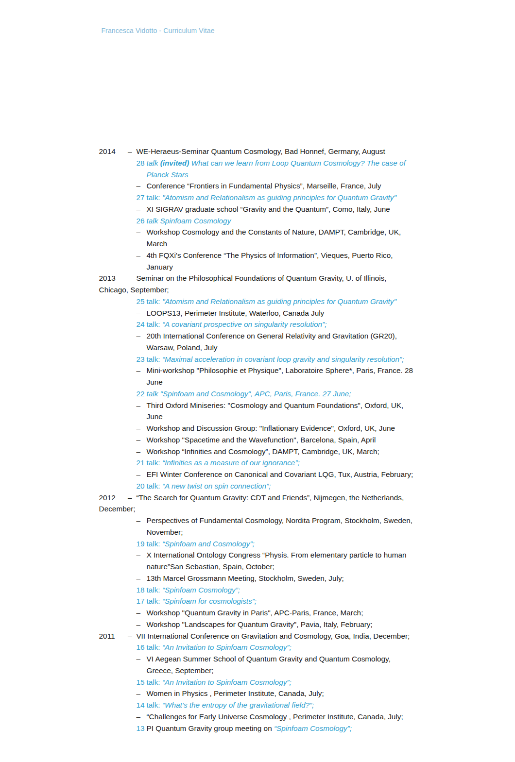Francesca Vidotto - Curriculum Vitae
2014–WE-Heraeus-Seminar Quantum Cosmology, Bad Honnef, Germany, August
28 talk (invited) What can we learn from Loop Quantum Cosmology? The case of Planck Stars
Conference “Frontiers in Fundamental Physics”, Marseille, France, July
27 talk: "Atomism and Relationalism as guiding principles for Quantum Gravity"
XI SIGRAV graduate school “Gravity and the Quantum”, Como, Italy, June
26 talk Spinfoam Cosmology
Workshop Cosmology and the Constants of Nature, DAMPT, Cambridge, UK, March
4th FQXi's Conference “The Physics of Information”, Vieques, Puerto Rico, January
2013–Seminar on the Philosophical Foundations of Quantum Gravity, U. of Illinois, Chicago, September;
25 talk: "Atomism and Relationalism as guiding principles for Quantum Gravity"
LOOPS13, Perimeter Institute, Waterloo, Canada July
24 talk: “A covariant prospective on singularity resolution”;
20th International Conference on General Relativity and Gravitation (GR20), Warsaw, Poland, July
23 talk: “Maximal acceleration in covariant loop gravity and singularity resolution”;
Mini-workshop "Philosophie et Physique", Laboratoire Sphere*, Paris, France. 28 June
22 talk "Spinfoam and Cosmology", APC, Paris, France. 27 June;
Third Oxford Miniseries: "Cosmology and Quantum Foundations", Oxford, UK, June
Workshop and Discussion Group: "Inflationary Evidence", Oxford, UK, June
Workshop "Spacetime and the Wavefunction", Barcelona, Spain, April
Workshop “Infinities and Cosmology”, DAMPT, Cambridge, UK, March;
21 talk: “Infinities as a measure of our ignorance”;
EFI Winter Conference on Canonical and Covariant LQG, Tux, Austria, February;
20 talk: “A new twist on spin connection”;
2012–“The Search for Quantum Gravity: CDT and Friends”, Nijmegen, the Netherlands, December;
Perspectives of Fundamental Cosmology, Nordita Program, Stockholm, Sweden, November;
19 talk: “Spinfoam and Cosmology”;
X International Ontology Congress “Physis. From elementary particle to human nature”San Sebastian, Spain, October;
13th Marcel Grossmann Meeting, Stockholm, Sweden, July;
18 talk: “Spinfoam Cosmology”;
17 talk: “Spinfoam for cosmologists”;
Workshop "Quantum Gravity in Paris", APC-Paris, France, March;
Workshop "Landscapes for Quantum Gravity", Pavia, Italy, February;
2011–VII International Conference on Gravitation and Cosmology, Goa, India, December;
16 talk: “An Invitation to Spinfoam Cosmology”;
VI Aegean Summer School of Quantum Gravity and Quantum Cosmology, Greece, September;
15 talk: “An Invitation to Spinfoam Cosmology”;
Women in Physics , Perimeter Institute, Canada, July;
14 talk: “What’s the entropy of the gravitational field?”;
“Challenges for Early Universe Cosmology , Perimeter Institute, Canada, July;
13 PI Quantum Gravity group meeting on “Spinfoam Cosmology”;